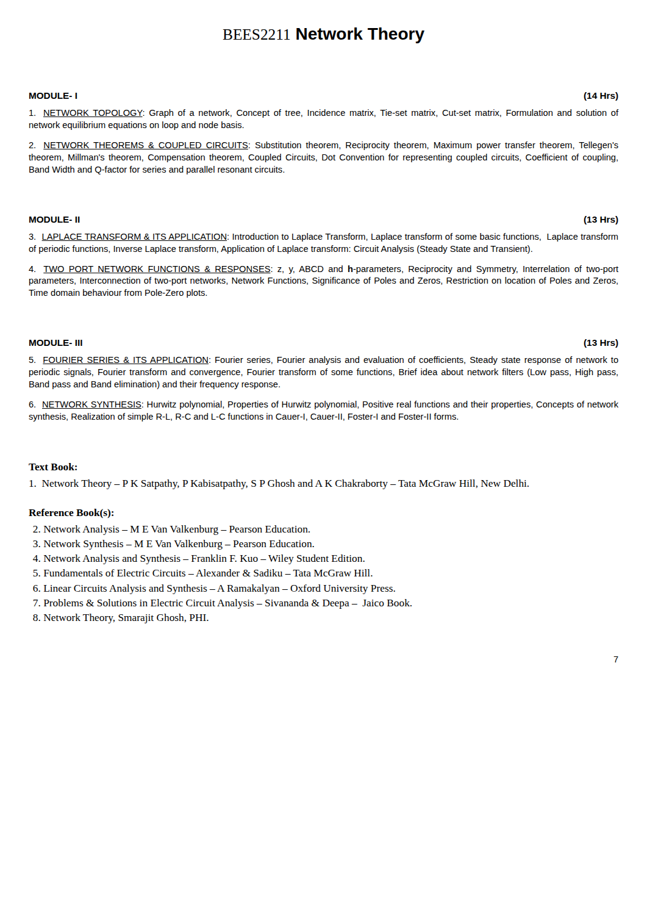BEES2211 Network Theory
MODULE- I (14 Hrs)
1. NETWORK TOPOLOGY: Graph of a network, Concept of tree, Incidence matrix, Tie-set matrix, Cut-set matrix, Formulation and solution of network equilibrium equations on loop and node basis.
2. NETWORK THEOREMS & COUPLED CIRCUITS: Substitution theorem, Reciprocity theorem, Maximum power transfer theorem, Tellegen's theorem, Millman's theorem, Compensation theorem, Coupled Circuits, Dot Convention for representing coupled circuits, Coefficient of coupling, Band Width and Q-factor for series and parallel resonant circuits.
MODULE- II (13 Hrs)
3. LAPLACE TRANSFORM & ITS APPLICATION: Introduction to Laplace Transform, Laplace transform of some basic functions, Laplace transform of periodic functions, Inverse Laplace transform, Application of Laplace transform: Circuit Analysis (Steady State and Transient).
4. TWO PORT NETWORK FUNCTIONS & RESPONSES: z, y, ABCD and h-parameters, Reciprocity and Symmetry, Interrelation of two-port parameters, Interconnection of two-port networks, Network Functions, Significance of Poles and Zeros, Restriction on location of Poles and Zeros, Time domain behaviour from Pole-Zero plots.
MODULE- III (13 Hrs)
5. FOURIER SERIES & ITS APPLICATION: Fourier series, Fourier analysis and evaluation of coefficients, Steady state response of network to periodic signals, Fourier transform and convergence, Fourier transform of some functions, Brief idea about network filters (Low pass, High pass, Band pass and Band elimination) and their frequency response.
6. NETWORK SYNTHESIS: Hurwitz polynomial, Properties of Hurwitz polynomial, Positive real functions and their properties, Concepts of network synthesis, Realization of simple R-L, R-C and L-C functions in Cauer-I, Cauer-II, Foster-I and Foster-II forms.
Text Book:
1. Network Theory – P K Satpathy, P Kabisatpathy, S P Ghosh and A K Chakraborty – Tata McGraw Hill, New Delhi.
Reference Book(s):
Network Analysis – M E Van Valkenburg – Pearson Education.
Network Synthesis – M E Van Valkenburg – Pearson Education.
Network Analysis and Synthesis – Franklin F. Kuo – Wiley Student Edition.
Fundamentals of Electric Circuits – Alexander & Sadiku – Tata McGraw Hill.
Linear Circuits Analysis and Synthesis – A Ramakalyan – Oxford University Press.
Problems & Solutions in Electric Circuit Analysis – Sivananda & Deepa – Jaico Book.
Network Theory, Smarajit Ghosh, PHI.
7